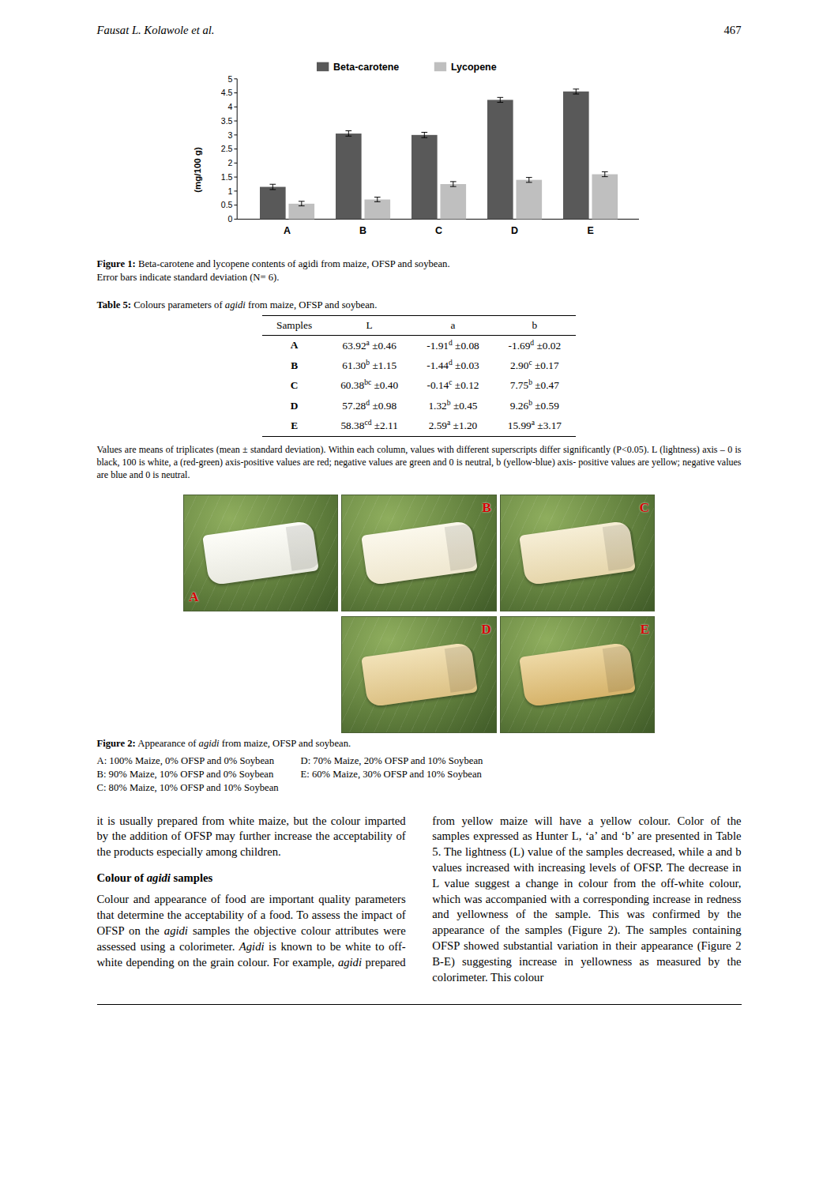Fausat L. Kolawole et al. 467
Beta-carotene Lycopene (mg/100 g) 0 0.5 1 1.5 2 2.5 3 3.5 4 4.5 5 A B C D E
Figure 1: Beta-carotene and lycopene contents of agidi from maize, OFSP and soybean.
Error bars indicate standard deviation (N= 6).
Table 5: Colours parameters of agidi from maize, OFSP and soybean.
| Samples | L | a | b |
| --- | --- | --- | --- |
| A | 63.92 a ±0.46 | -1.91 d ±0.08 | -1.69 d ±0.02 |
| B | 61.30 b ±1.15 | -1.44 d ±0.03 | 2.90 c ±0.17 |
| C | 60.38 bc ±0.40 | -0.14 c ±0.12 | 7.75 b ±0.47 |
| D | 57.28 d ±0.98 | 1.32 b ±0.45 | 9.26 b ±0.59 |
| E | 58.38 cd ±2.11 | 2.59 a ±1.20 | 15.99 a ±3.17 |
Values are means of triplicates (mean ± standard deviation). Within each column, values with different superscripts differ significantly (P<0.05). L (lightness) axis – 0 is black, 100 is white, a (red-green) axis-positive values are red; negative values are green and 0 is neutral, b (yellow-blue) axis- positive values are yellow; negative values are blue and 0 is neutral.
A
B
C
D
E
Figure 2: Appearance of agidi from maize, OFSP and soybean.
| A: 100% Maize, 0% OFSP and 0% Soybean | D: 70% Maize, 20% OFSP and 10% Soybean |
| B: 90% Maize, 10% OFSP and 0% Soybean | E: 60% Maize, 30% OFSP and 10% Soybean |
| C: 80% Maize, 10% OFSP and 10% Soybean | |
it is usually prepared from white maize, but the colour imparted by the addition of OFSP may further increase the acceptability of the products especially among children.
Colour of agidi samples
Colour and appearance of food are important quality parameters that determine the acceptability of a food. To assess the impact of OFSP on the agidi samples the objective colour attributes were assessed using a colorimeter. Agidi is known to be white to off-white depending on the grain colour. For example, agidi prepared from yellow maize will have a yellow colour. Color of the samples expressed as Hunter L, ‘a’ and ‘b’ are presented in Table 5. The lightness (L) value of the samples decreased, while a and b values increased with increasing levels of OFSP. The decrease in L value suggest a change in colour from the off-white colour, which was accompanied with a corresponding increase in redness and yellowness of the sample. This was confirmed by the appearance of the samples (Figure 2). The samples containing OFSP showed substantial variation in their appearance (Figure 2 B-E) suggesting increase in yellowness as measured by the colorimeter. This colour